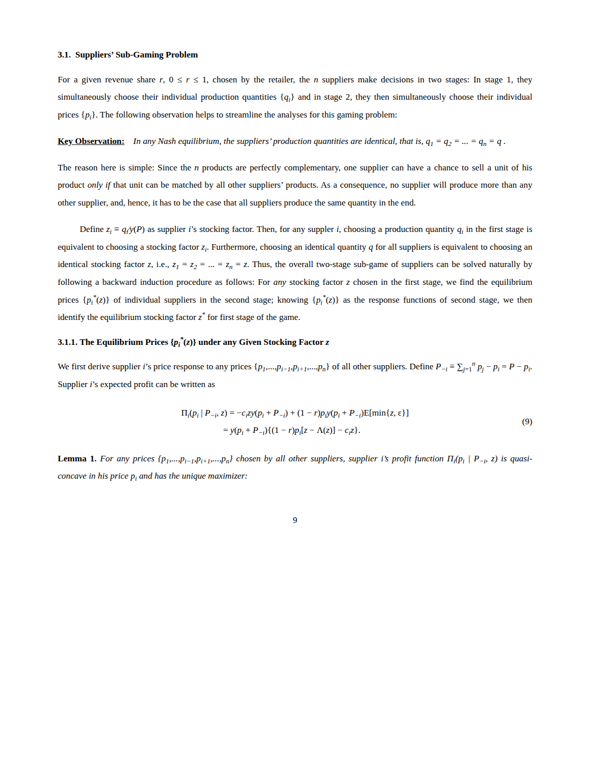3.1. Suppliers’ Sub-Gaming Problem
For a given revenue share r, 0 ≤ r ≤ 1, chosen by the retailer, the n suppliers make decisions in two stages: In stage 1, they simultaneously choose their individual production quantities {qi} and in stage 2, they then simultaneously choose their individual prices {pi}. The following observation helps to streamline the analyses for this gaming problem:
Key Observation: In any Nash equilibrium, the suppliers’ production quantities are identical, that is, q1 = q2 = ... = qn = q .
The reason here is simple: Since the n products are perfectly complementary, one supplier can have a chance to sell a unit of his product only if that unit can be matched by all other suppliers’ products. As a consequence, no supplier will produce more than any other supplier, and, hence, it has to be the case that all suppliers produce the same quantity in the end.
Define zi ≡ qi⁄y(P) as supplier i’s stocking factor. Then, for any suppler i, choosing a production quantity qi in the first stage is equivalent to choosing a stocking factor zi. Furthermore, choosing an identical quantity q for all suppliers is equivalent to choosing an identical stocking factor z, i.e., z1 = z2 = ... = zn = z. Thus, the overall two-stage sub-game of suppliers can be solved naturally by following a backward induction procedure as follows: For any stocking factor z chosen in the first stage, we find the equilibrium prices {pi*(z)} of individual suppliers in the second stage; knowing {pi*(z)} as the response functions of second stage, we then identify the equilibrium stocking factor z* for first stage of the game.
3.1.1. The Equilibrium Prices {pi*(z)} under any Given Stocking Factor z
We first derive supplier i’s price response to any prices {p1,...,pi−1,pi+1,...,pn} of all other suppliers. Define P−i ≡ ∑j=1n pj − pi = P − pi. Supplier i’s expected profit can be written as
Πi(pi | P−i, z) = −ci zy(pi + P−i) + (1 − r)pi y(pi + P−i)E[min{z, ε}]
= y(pi + P−i){(1 − r)pi[z − Λ(z)] − ci z}. (9)
Lemma 1. For any prices {p1,...,pi−1,pi+1,...,pn} chosen by all other suppliers, supplier i’s profit function Πi(pi | P−i, z) is quasi-concave in his price pi and has the unique maximizer:
9